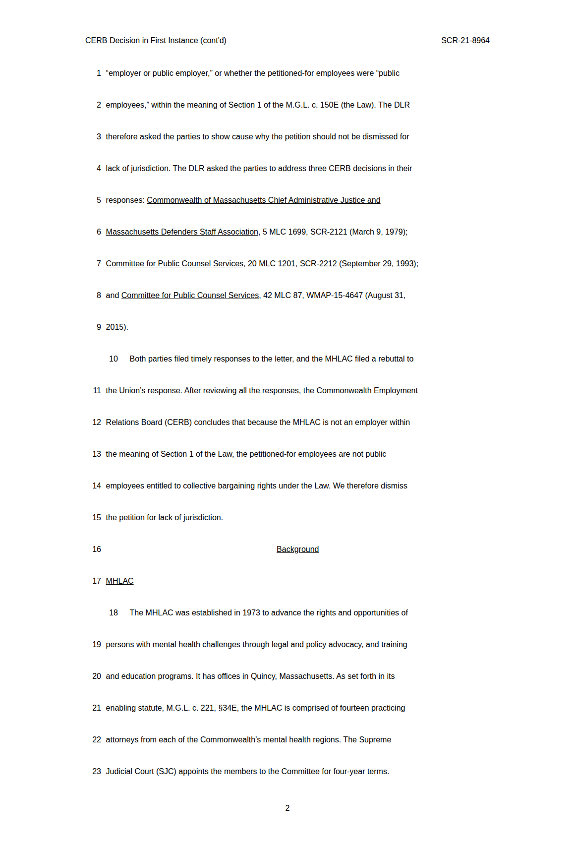CERB Decision in First Instance (cont'd) SCR-21-8964
“employer or public employer,” or whether the petitioned-for employees were “public
employees,” within the meaning of Section 1 of the M.G.L. c. 150E (the Law). The DLR
therefore asked the parties to show cause why the petition should not be dismissed for
lack of jurisdiction. The DLR asked the parties to address three CERB decisions in their
responses: Commonwealth of Massachusetts Chief Administrative Justice and
Massachusetts Defenders Staff Association, 5 MLC 1699, SCR-2121 (March 9, 1979);
Committee for Public Counsel Services, 20 MLC 1201, SCR-2212 (September 29, 1993);
and Committee for Public Counsel Services, 42 MLC 87, WMAP-15-4647 (August 31,
2015).
Both parties filed timely responses to the letter, and the MHLAC filed a rebuttal to
the Union’s response. After reviewing all the responses, the Commonwealth Employment
Relations Board (CERB) concludes that because the MHLAC is not an employer within
the meaning of Section 1 of the Law, the petitioned-for employees are not public
employees entitled to collective bargaining rights under the Law. We therefore dismiss
the petition for lack of jurisdiction.
Background
MHLAC
The MHLAC was established in 1973 to advance the rights and opportunities of
persons with mental health challenges through legal and policy advocacy, and training
and education programs. It has offices in Quincy, Massachusetts. As set forth in its
enabling statute, M.G.L. c. 221, §34E, the MHLAC is comprised of fourteen practicing
attorneys from each of the Commonwealth’s mental health regions. The Supreme
Judicial Court (SJC) appoints the members to the Committee for four-year terms.
2